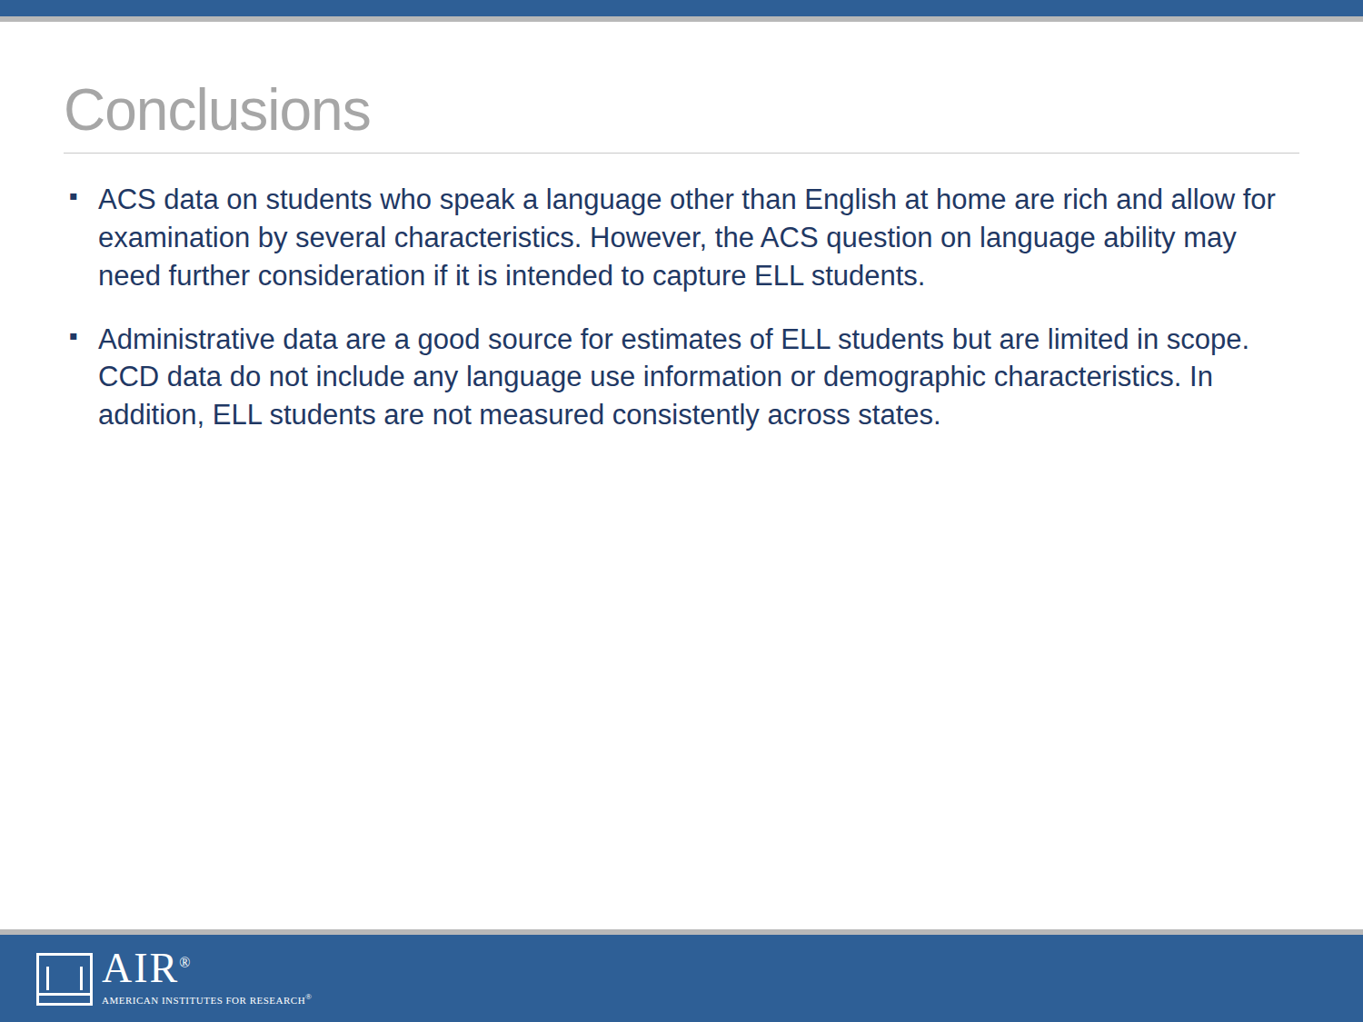Conclusions
ACS data on students who speak a language other than English at home are rich and allow for examination by several characteristics. However, the ACS question on language ability may need further consideration if it is intended to capture ELL students.
Administrative data are a good source for estimates of ELL students but are limited in scope. CCD data do not include any language use information or demographic characteristics. In addition, ELL students are not measured consistently across states.
AIR®
American Institutes for Research®